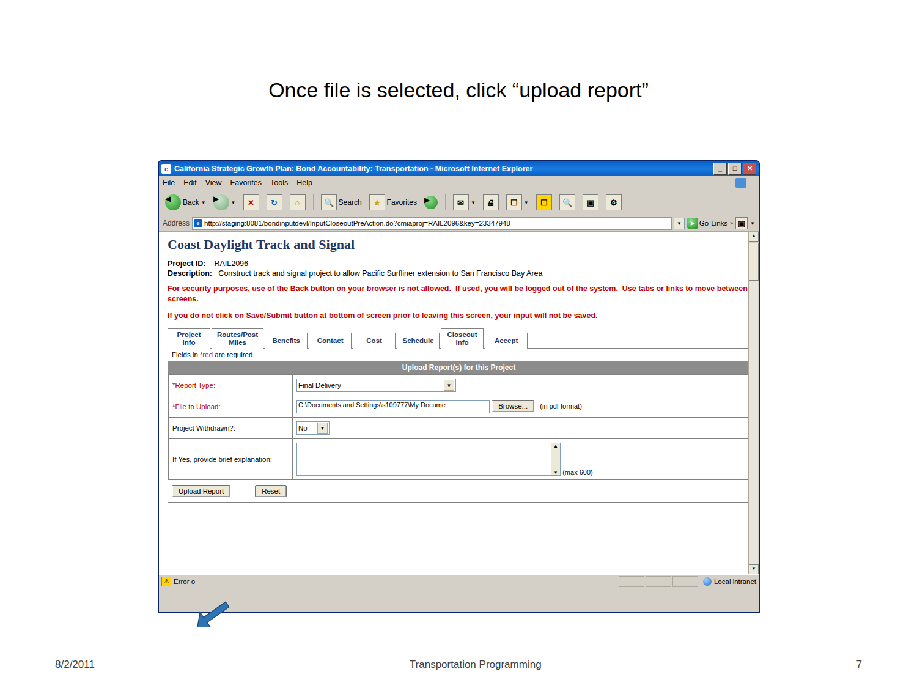Once file is selected, click “upload report”
e California Strategic Growth Plan: Bond Accountability: Transportation - Microsoft Internet Explorer _ □ ✕
File Edit View Favorites Tools Help
◀ Back ▼
▶ ▼
✕
↻
⌂
🔍 Search
★ Favorites
▶
✉ ▼
🖨
☐ ▼
☐
🔍
▣
⚙
Address
e http://staging:8081/bondinputdevl/InputCloseoutPreAction.do?cmiaproj=RAIL2096&key=23347948
▼
➤ Go
Links » ▣ ▼
Coast Daylight Track and Signal
Project ID: RAIL2096
Description: Construct track and signal project to allow Pacific Surfliner extension to San Francisco Bay Area
For security purposes, use of the Back button on your browser is not allowed. If used, you will be logged out of the system. Use tabs or links to move between screens.
If you do not click on Save/Submit button at bottom of screen prior to leaving this screen, your input will not be saved.
Project
Info
Routes/Post
Miles
Benefits
Contact
Cost
Schedule
Closeout
Info
Accept
Fields in *red are required.
Upload Report(s) for this Project
| *Report Type: | Final Delivery ▼ |
| *File to Upload: | C:\Documents and Settings\s109777\My Docume Browse... (in pdf format) |
| Project Withdrawn?: | No ▼ |
| If Yes, provide brief explanation: | ▲ ▼ (max 600) |
Upload Report Reset
▲
▼
⚠ Error o
Local intranet
8/2/2011 Transportation Programming 7